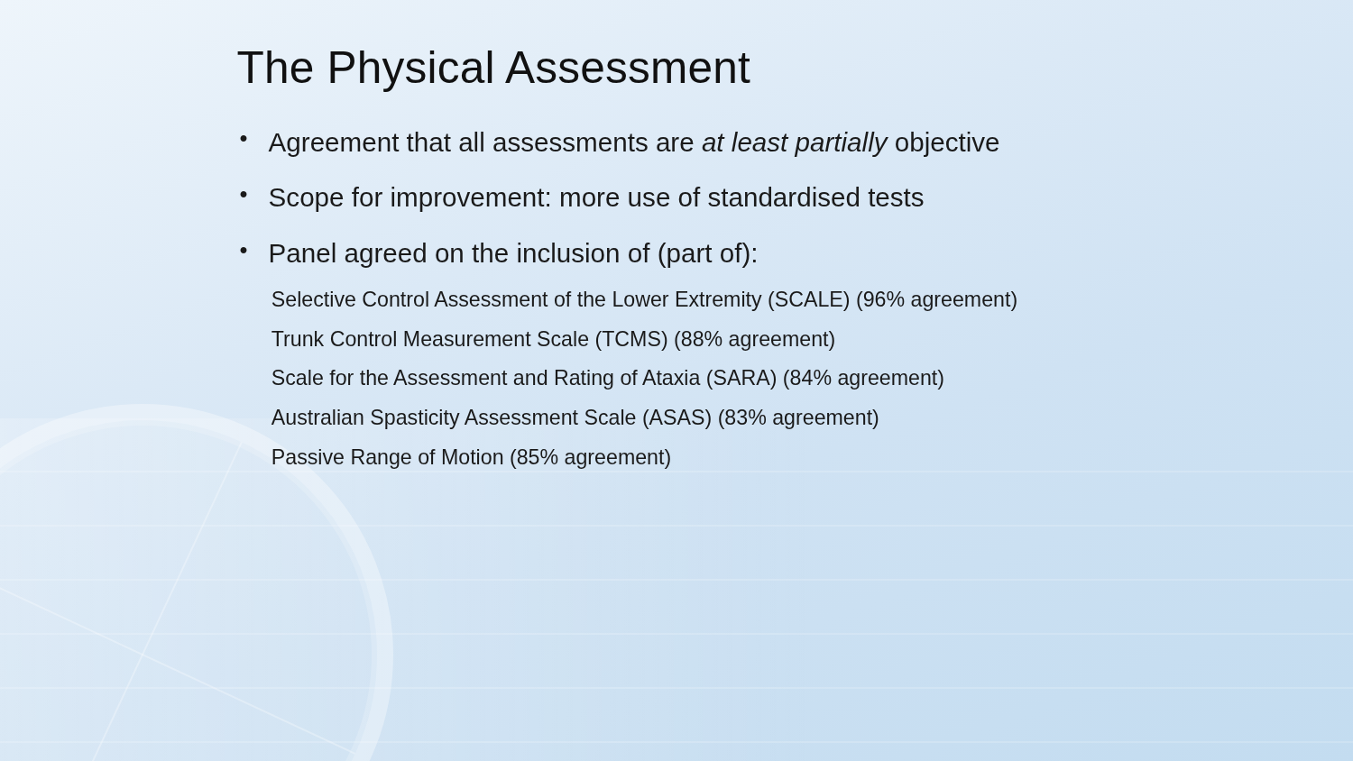The Physical Assessment
Agreement that all assessments are at least partially objective
Scope for improvement: more use of standardised tests
Panel agreed on the inclusion of (part of):
Selective Control Assessment of the Lower Extremity (SCALE) (96% agreement)
Trunk Control Measurement Scale (TCMS) (88% agreement)
Scale for the Assessment and Rating of Ataxia (SARA) (84% agreement)
Australian Spasticity Assessment Scale (ASAS) (83% agreement)
Passive Range of Motion (85% agreement)